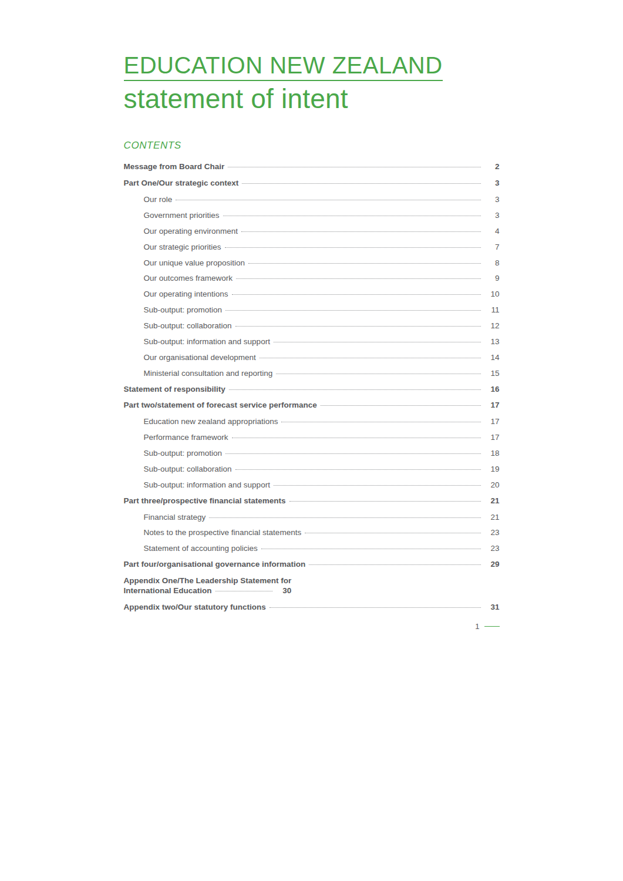EDUCATION NEW ZEALAND
statement of intent
CONTENTS
Message from Board Chair 2
Part One/Our strategic context 3
Our role 3
Government priorities 3
Our operating environment 4
Our strategic priorities 7
Our unique value proposition 8
Our outcomes framework 9
Our operating intentions 10
Sub-output: promotion 11
Sub-output: collaboration 12
Sub-output: information and support 13
Our organisational development 14
Ministerial consultation and reporting 15
Statement of responsibility 16
Part two/statement of forecast service performance 17
Education new zealand appropriations 17
Performance framework 17
Sub-output: promotion 18
Sub-output: collaboration 19
Sub-output: information and support 20
Part three/prospective financial statements 21
Financial strategy 21
Notes to the prospective financial statements 23
Statement of accounting policies 23
Part four/organisational governance information 29
Appendix One/The Leadership Statement for International Education 30
Appendix two/Our statutory functions 31
1